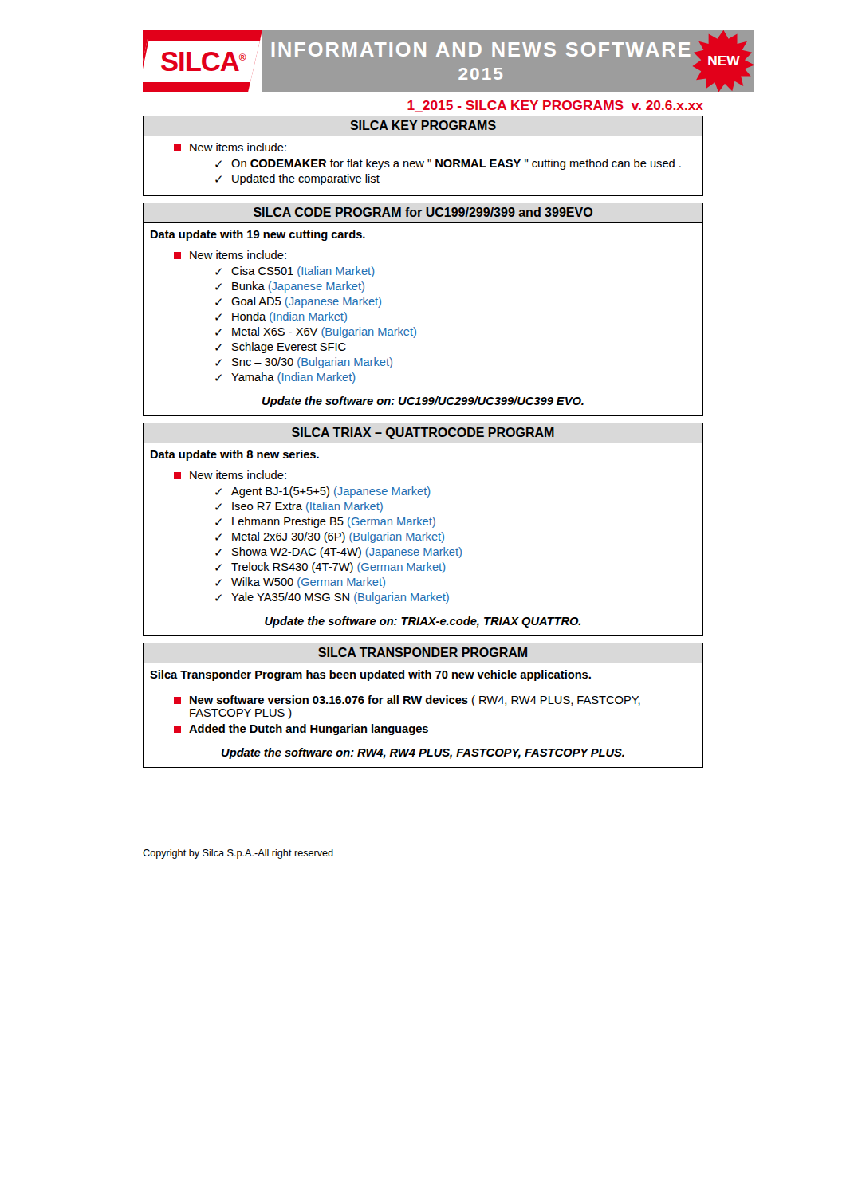SILCA®
INFORMATION AND NEWS SOFTWARE
2015
NEW
1_2015 - SILCA KEY PROGRAMS v. 20.6.x.xx
SILCA KEY PROGRAMS
New items include:
On CODEMAKER for flat keys a new " NORMAL EASY " cutting method can be used .
Updated the comparative list
SILCA CODE PROGRAM for UC199/299/399 and 399EVO
Data update with 19 new cutting cards.
New items include:
Cisa CS501 (Italian Market)
Bunka (Japanese Market)
Goal AD5 (Japanese Market)
Honda (Indian Market)
Metal X6S - X6V (Bulgarian Market)
Schlage Everest SFIC
Snc – 30/30 (Bulgarian Market)
Yamaha (Indian Market)
Update the software on: UC199/UC299/UC399/UC399 EVO.
SILCA TRIAX – QUATTROCODE PROGRAM
Data update with 8 new series.
New items include:
Agent BJ-1(5+5+5) (Japanese Market)
Iseo R7 Extra (Italian Market)
Lehmann Prestige B5 (German Market)
Metal 2x6J 30/30 (6P) (Bulgarian Market)
Showa W2-DAC (4T-4W) (Japanese Market)
Trelock RS430 (4T-7W) (German Market)
Wilka W500 (German Market)
Yale YA35/40 MSG SN (Bulgarian Market)
Update the software on: TRIAX-e.code, TRIAX QUATTRO.
SILCA TRANSPONDER PROGRAM
Silca Transponder Program has been updated with 70 new vehicle applications.
New software version 03.16.076 for all RW devices ( RW4, RW4 PLUS, FASTCOPY, FASTCOPY PLUS )
Added the Dutch and Hungarian languages
Update the software on: RW4, RW4 PLUS, FASTCOPY, FASTCOPY PLUS.
Copyright by Silca S.p.A.-All right reserved